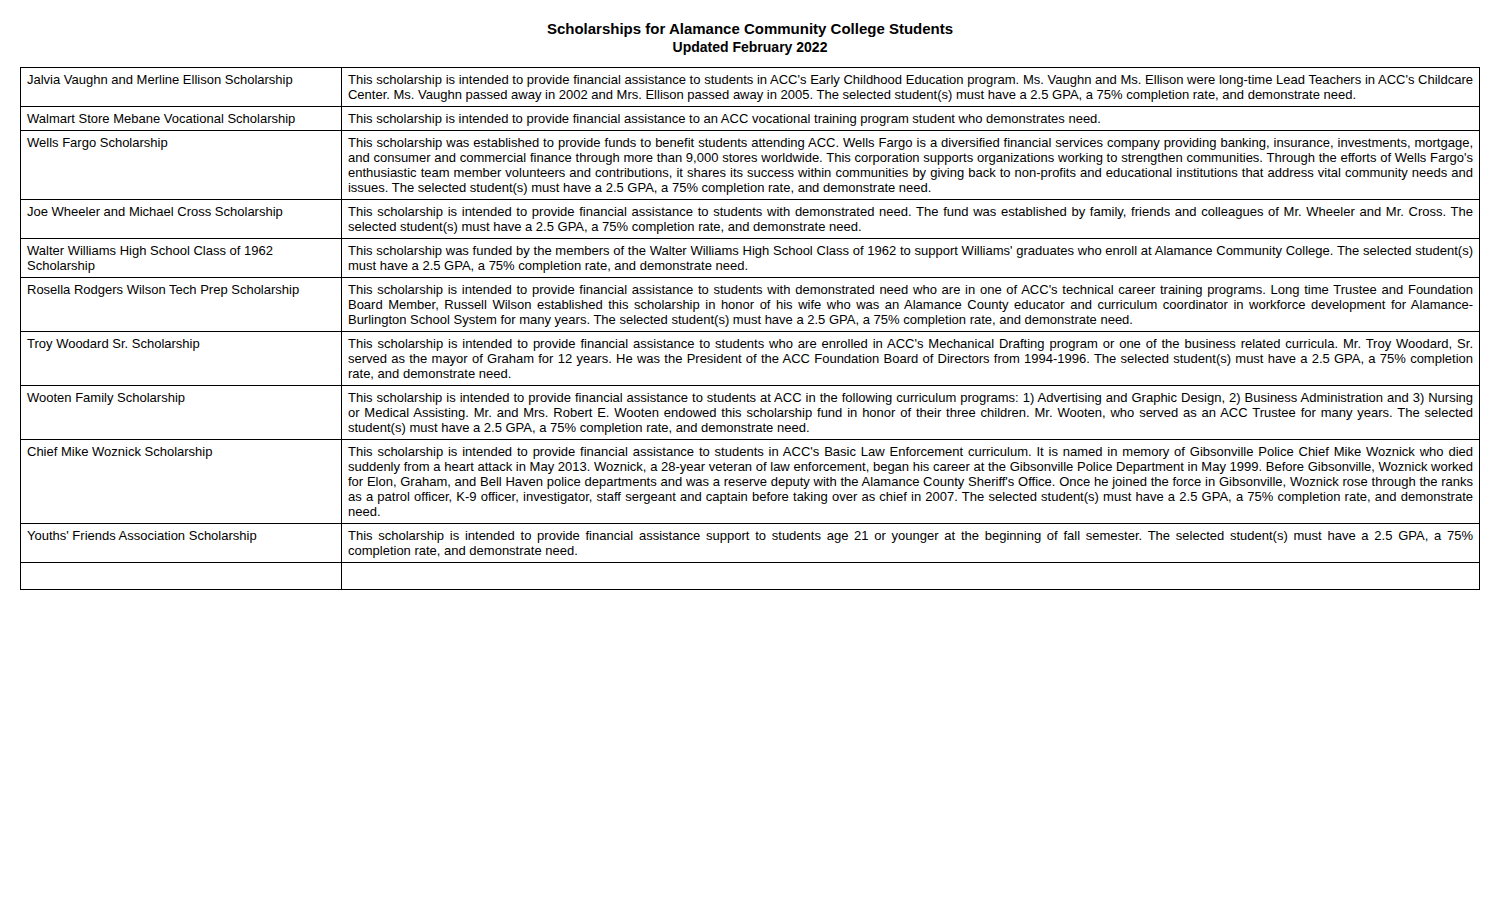Scholarships for Alamance Community College Students
Updated February 2022
| Jalvia Vaughn and Merline Ellison Scholarship | This scholarship is intended to provide financial assistance to students in ACC's Early Childhood Education program. Ms. Vaughn and Ms. Ellison were long-time Lead Teachers in ACC's Childcare Center. Ms. Vaughn passed away in 2002 and Mrs. Ellison passed away in 2005. The selected student(s) must have a 2.5 GPA, a 75% completion rate, and demonstrate need. |
| Walmart Store Mebane Vocational Scholarship | This scholarship is intended to provide financial assistance to an ACC vocational training program student who demonstrates need. |
| Wells Fargo Scholarship | This scholarship was established to provide funds to benefit students attending ACC. Wells Fargo is a diversified financial services company providing banking, insurance, investments, mortgage, and consumer and commercial finance through more than 9,000 stores worldwide. This corporation supports organizations working to strengthen communities. Through the efforts of Wells Fargo's enthusiastic team member volunteers and contributions, it shares its success within communities by giving back to non-profits and educational institutions that address vital community needs and issues. The selected student(s) must have a 2.5 GPA, a 75% completion rate, and demonstrate need. |
| Joe Wheeler and Michael Cross Scholarship | This scholarship is intended to provide financial assistance to students with demonstrated need. The fund was established by family, friends and colleagues of Mr. Wheeler and Mr. Cross. The selected student(s) must have a 2.5 GPA, a 75% completion rate, and demonstrate need. |
| Walter Williams High School Class of 1962 Scholarship | This scholarship was funded by the members of the Walter Williams High School Class of 1962 to support Williams' graduates who enroll at Alamance Community College. The selected student(s) must have a 2.5 GPA, a 75% completion rate, and demonstrate need. |
| Rosella Rodgers Wilson Tech Prep Scholarship | This scholarship is intended to provide financial assistance to students with demonstrated need who are in one of ACC's technical career training programs. Long time Trustee and Foundation Board Member, Russell Wilson established this scholarship in honor of his wife who was an Alamance County educator and curriculum coordinator in workforce development for Alamance-Burlington School System for many years. The selected student(s) must have a 2.5 GPA, a 75% completion rate, and demonstrate need. |
| Troy Woodard Sr. Scholarship | This scholarship is intended to provide financial assistance to students who are enrolled in ACC's Mechanical Drafting program or one of the business related curricula. Mr. Troy Woodard, Sr. served as the mayor of Graham for 12 years. He was the President of the ACC Foundation Board of Directors from 1994-1996. The selected student(s) must have a 2.5 GPA, a 75% completion rate, and demonstrate need. |
| Wooten Family Scholarship | This scholarship is intended to provide financial assistance to students at ACC in the following curriculum programs: 1) Advertising and Graphic Design, 2) Business Administration and 3) Nursing or Medical Assisting. Mr. and Mrs. Robert E. Wooten endowed this scholarship fund in honor of their three children. Mr. Wooten, who served as an ACC Trustee for many years. The selected student(s) must have a 2.5 GPA, a 75% completion rate, and demonstrate need. |
| Chief Mike Woznick Scholarship | This scholarship is intended to provide financial assistance to students in ACC's Basic Law Enforcement curriculum. It is named in memory of Gibsonville Police Chief Mike Woznick who died suddenly from a heart attack in May 2013. Woznick, a 28-year veteran of law enforcement, began his career at the Gibsonville Police Department in May 1999. Before Gibsonville, Woznick worked for Elon, Graham, and Bell Haven police departments and was a reserve deputy with the Alamance County Sheriff's Office. Once he joined the force in Gibsonville, Woznick rose through the ranks as a patrol officer, K-9 officer, investigator, staff sergeant and captain before taking over as chief in 2007. The selected student(s) must have a 2.5 GPA, a 75% completion rate, and demonstrate need. |
| Youths' Friends Association Scholarship | This scholarship is intended to provide financial assistance support to students age 21 or younger at the beginning of fall semester. The selected student(s) must have a 2.5 GPA, a 75% completion rate, and demonstrate need. |